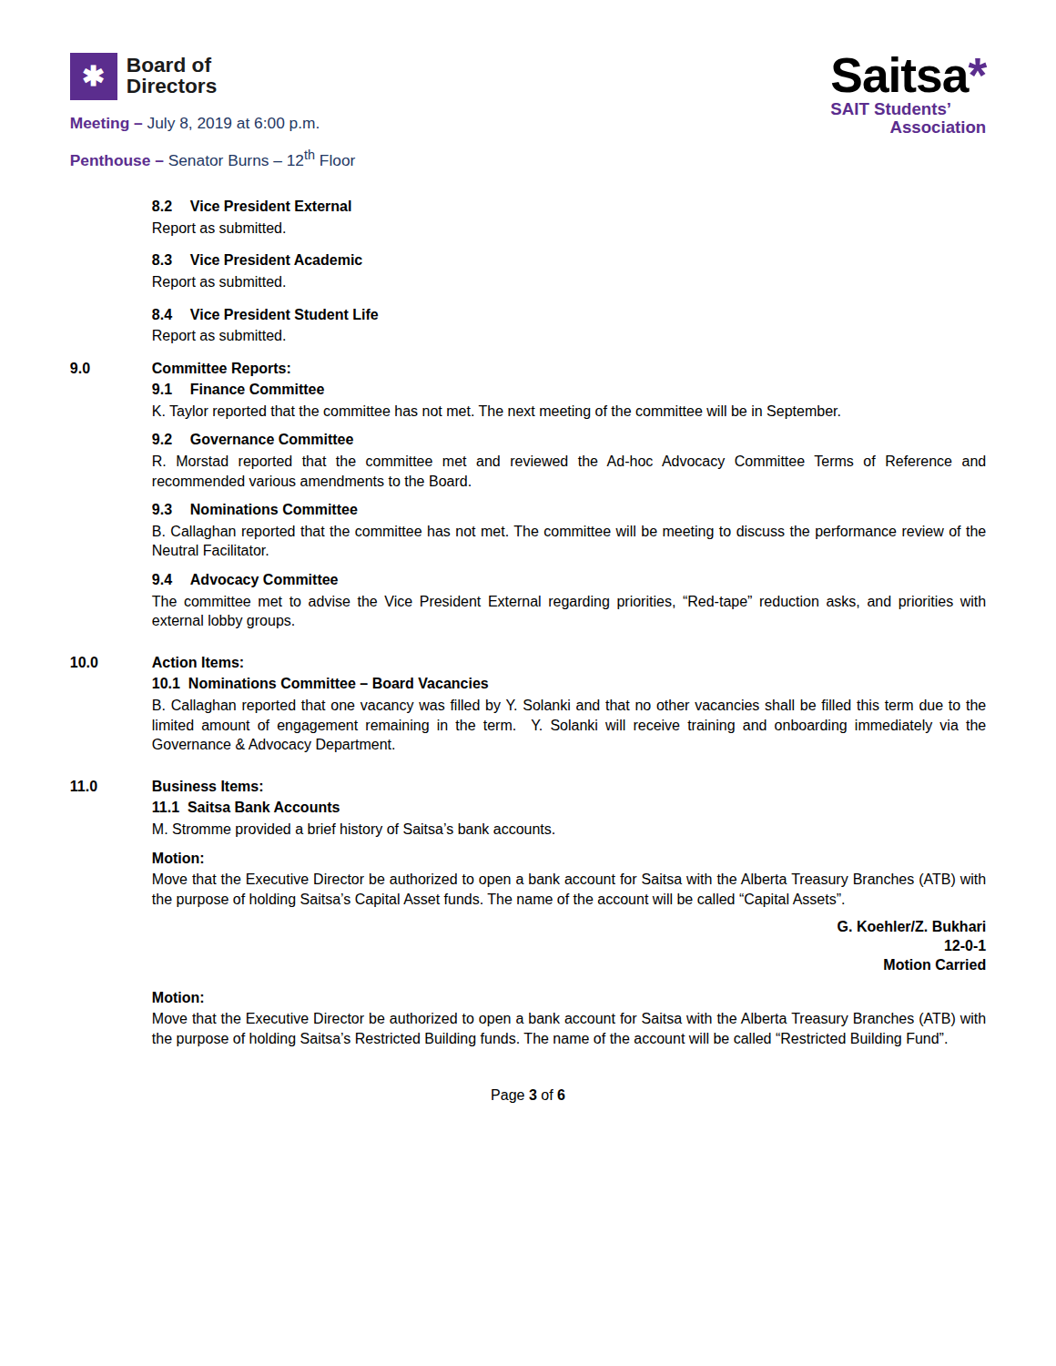✱
Board of
Directors
Meeting – July 8, 2019 at 6:00 p.m.
Penthouse – Senator Burns – 12th Floor
Saitsa*
SAIT Students’Association
8.2 Vice President External
Report as submitted.
8.3 Vice President Academic
Report as submitted.
8.4 Vice President Student Life
Report as submitted.
9.0
Committee Reports:
9.1 Finance Committee
K. Taylor reported that the committee has not met. The next meeting of the committee will be in September.
9.2 Governance Committee
R. Morstad reported that the committee met and reviewed the Ad-hoc Advocacy Committee Terms of Reference and recommended various amendments to the Board.
9.3 Nominations Committee
B. Callaghan reported that the committee has not met. The committee will be meeting to discuss the performance review of the Neutral Facilitator.
9.4 Advocacy Committee
The committee met to advise the Vice President External regarding priorities, “Red-tape” reduction asks, and priorities with external lobby groups.
10.0
Action Items:
10.1 Nominations Committee – Board Vacancies
B. Callaghan reported that one vacancy was filled by Y. Solanki and that no other vacancies shall be filled this term due to the limited amount of engagement remaining in the term. Y. Solanki will receive training and onboarding immediately via the Governance & Advocacy Department.
11.0
Business Items:
11.1 Saitsa Bank Accounts
M. Stromme provided a brief history of Saitsa’s bank accounts.
Motion:
Move that the Executive Director be authorized to open a bank account for Saitsa with the Alberta Treasury Branches (ATB) with the purpose of holding Saitsa’s Capital Asset funds. The name of the account will be called “Capital Assets”.
G. Koehler/Z. Bukhari
12-0-1
Motion Carried
Motion:
Move that the Executive Director be authorized to open a bank account for Saitsa with the Alberta Treasury Branches (ATB) with the purpose of holding Saitsa’s Restricted Building funds. The name of the account will be called “Restricted Building Fund”.
Page 3 of 6